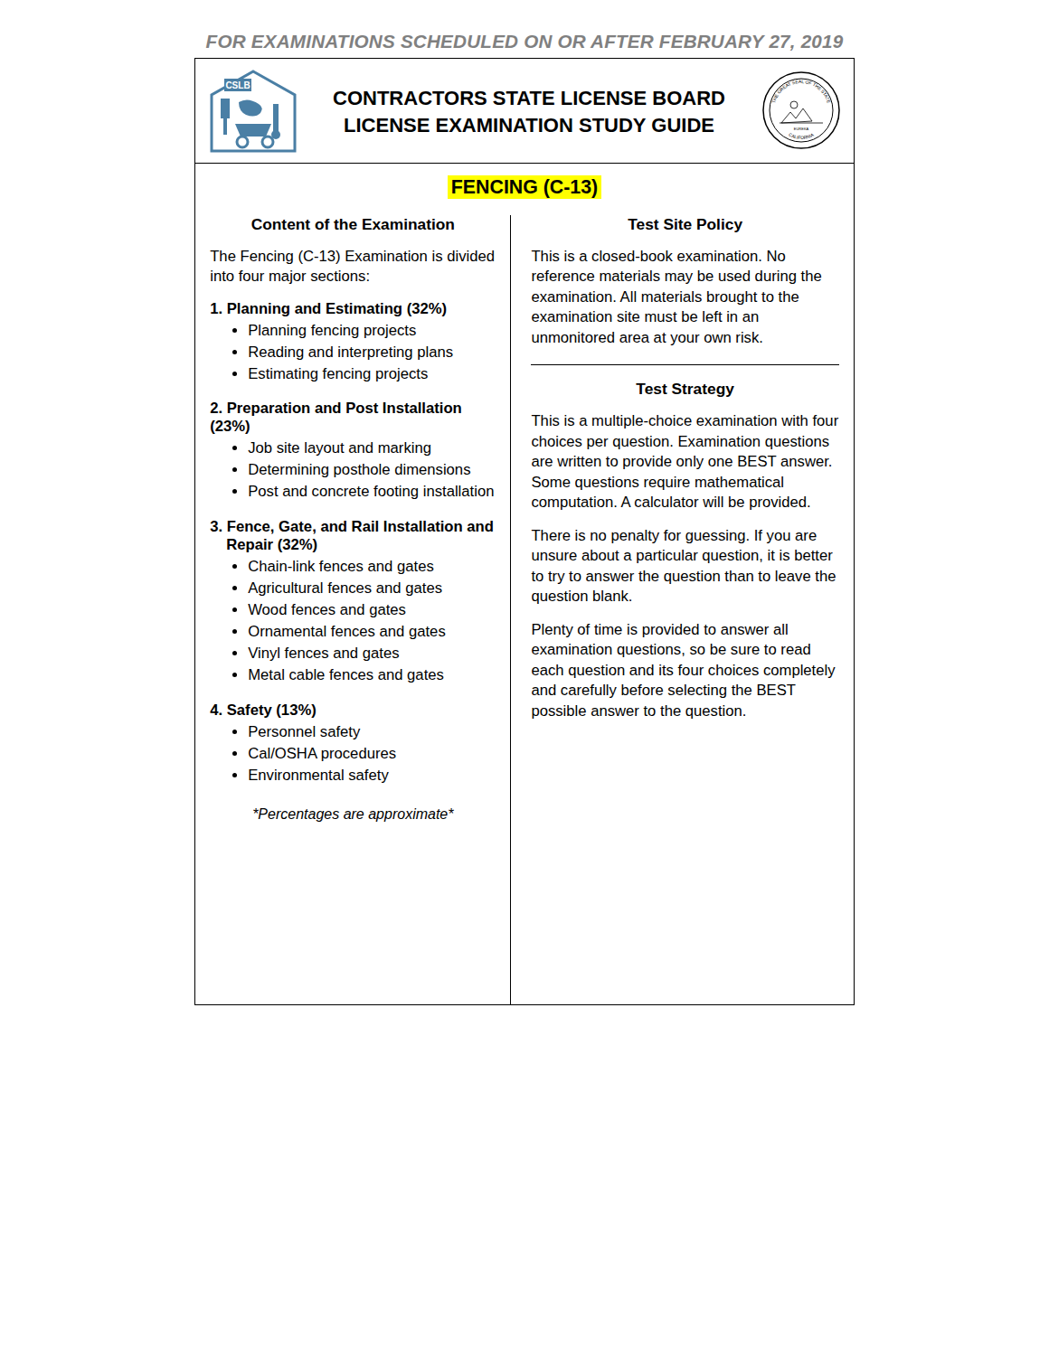FOR EXAMINATIONS SCHEDULED ON OR AFTER FEBRUARY 27, 2019
CSLB
CONTRACTORS STATE LICENSE BOARD
LICENSE EXAMINATION STUDY GUIDE
THE GREAT SEAL OF THE STATE CALIFORNIA EUREKA
FENCING (C-13)
Content of the Examination
The Fencing (C-13) Examination is divided into four major sections:
1. Planning and Estimating (32%)
Planning fencing projects
Reading and interpreting plans
Estimating fencing projects
2. Preparation and Post Installation (23%)
Job site layout and marking
Determining posthole dimensions
Post and concrete footing installation
3. Fence, Gate, and Rail Installation andRepair (32%)
Chain-link fences and gates
Agricultural fences and gates
Wood fences and gates
Ornamental fences and gates
Vinyl fences and gates
Metal cable fences and gates
4. Safety (13%)
Personnel safety
Cal/OSHA procedures
Environmental safety
*Percentages are approximate*
Test Site Policy
This is a closed-book examination. No reference materials may be used during the examination. All materials brought to the examination site must be left in an unmonitored area at your own risk.
Test Strategy
This is a multiple-choice examination with four choices per question. Examination questions are written to provide only one BEST answer. Some questions require mathematical computation. A calculator will be provided.
There is no penalty for guessing. If you are unsure about a particular question, it is better to try to answer the question than to leave the question blank.
Plenty of time is provided to answer all examination questions, so be sure to read each question and its four choices completely and carefully before selecting the BEST possible answer to the question.